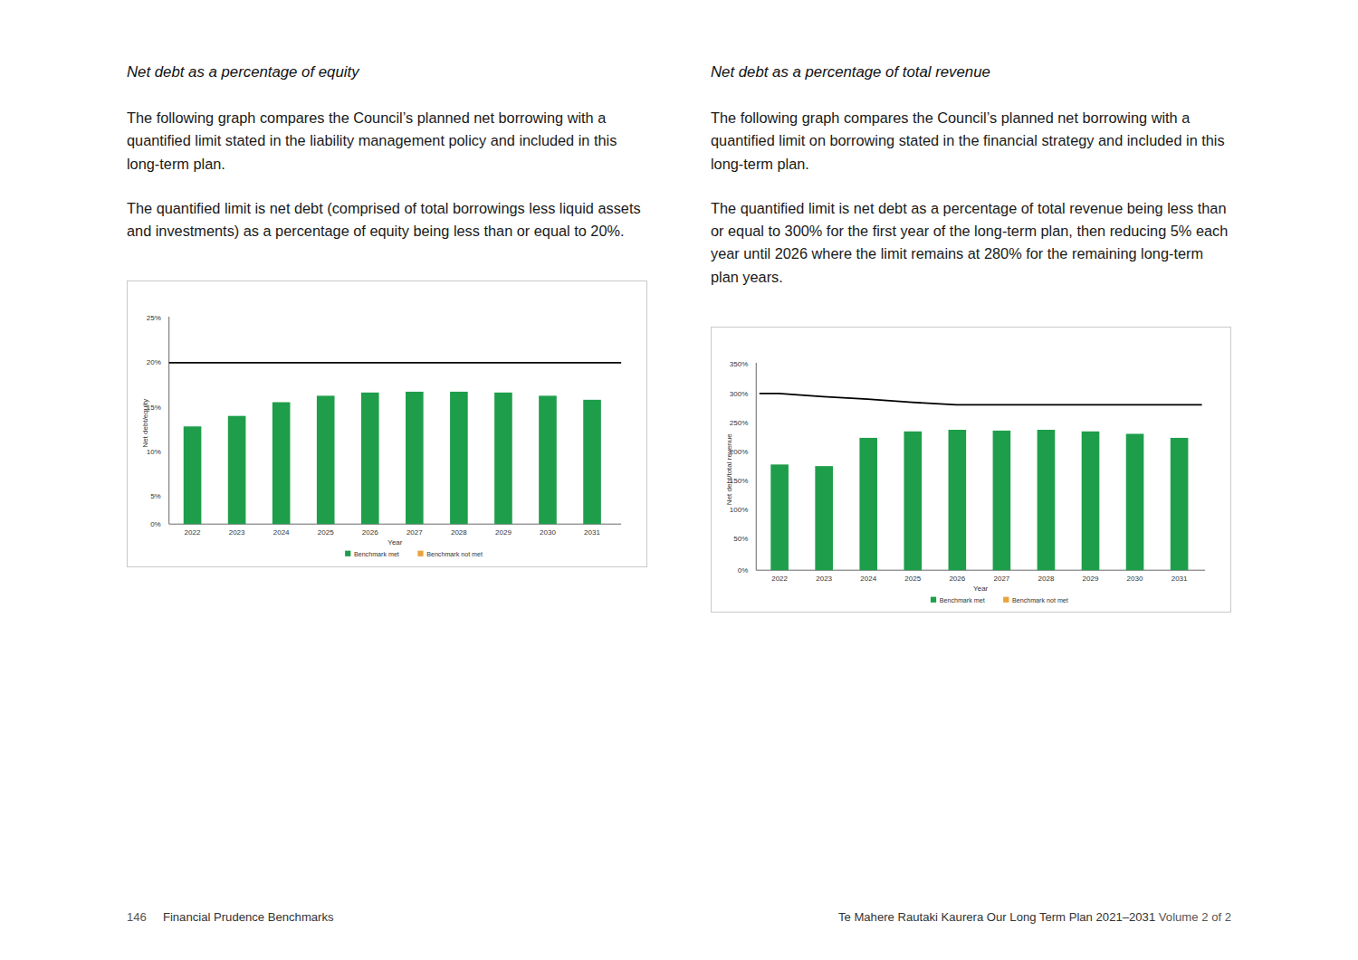Net debt as a percentage of equity
The following graph compares the Council’s planned net borrowing with a quantified limit stated in the liability management policy and included in this long-term plan.
The quantified limit is net debt (comprised of total borrowings less liquid assets and investments) as a percentage of equity being less than or equal to 20%.
25% 20% 15% 10% 5% 0% Net debt/equity 2022 2023 2024 2025 2026 2027 2028 2029 2030 2031 Year Benchmark met Benchmark not met
Net debt as a percentage of total revenue
The following graph compares the Council’s planned net borrowing with a quantified limit on borrowing stated in the financial strategy and included in this long-term plan.
The quantified limit is net debt as a percentage of total revenue being less than or equal to 300% for the first year of the long-term plan, then reducing 5% each year until 2026 where the limit remains at 280% for the remaining long-term plan years.
350% 300% 250% 200% 150% 100% 50% 0% Net debt/total revenue 2022 2023 2024 2025 2026 2027 2028 2029 2030 2031 Year Benchmark met Benchmark not met
146 Financial Prudence Benchmarks
Te Mahere Rautaki Kaurera Our Long Term Plan 2021–2031 Volume 2 of 2